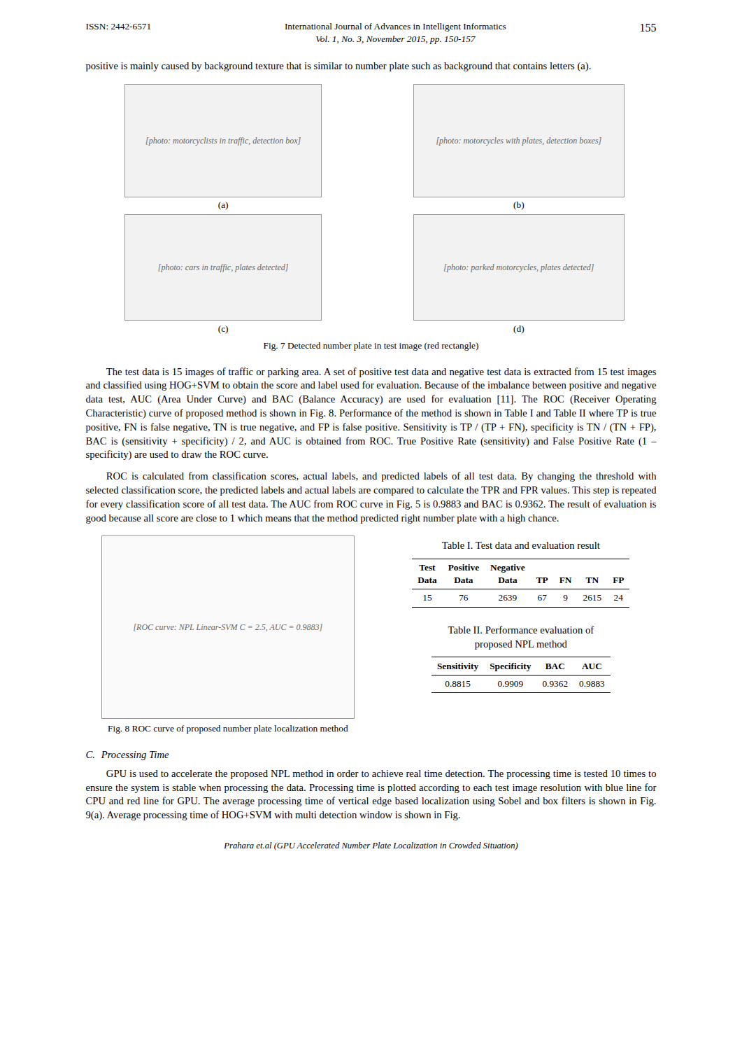ISSN: 2442-6571
International Journal of Advances in Intelligent Informatics
Vol. 1, No. 3, November 2015, pp. 150-157
155
positive is mainly caused by background texture that is similar to number plate such as background that contains letters (a).
[photo: motorcyclists in traffic, detection box]
(a)
[photo: motorcycles with plates, detection boxes]
(b)
[photo: cars in traffic, plates detected]
(c)
[photo: parked motorcycles, plates detected]
(d)
Fig. 7 Detected number plate in test image (red rectangle)
The test data is 15 images of traffic or parking area. A set of positive test data and negative test data is extracted from 15 test images and classified using HOG+SVM to obtain the score and label used for evaluation. Because of the imbalance between positive and negative data test, AUC (Area Under Curve) and BAC (Balance Accuracy) are used for evaluation [11]. The ROC (Receiver Operating Characteristic) curve of proposed method is shown in Fig. 8. Performance of the method is shown in Table I and Table II where TP is true positive, FN is false negative, TN is true negative, and FP is false positive. Sensitivity is TP / (TP + FN), specificity is TN / (TN + FP), BAC is (sensitivity + specificity) / 2, and AUC is obtained from ROC. True Positive Rate (sensitivity) and False Positive Rate (1 – specificity) are used to draw the ROC curve.
ROC is calculated from classification scores, actual labels, and predicted labels of all test data. By changing the threshold with selected classification score, the predicted labels and actual labels are compared to calculate the TPR and FPR values. This step is repeated for every classification score of all test data. The AUC from ROC curve in Fig. 5 is 0.9883 and BAC is 0.9362. The result of evaluation is good because all score are close to 1 which means that the method predicted right number plate with a high chance.
[ROC curve: NPL Linear-SVM C = 2.5, AUC = 0.9883]
Fig. 8 ROC curve of proposed number plate localization method
Table I. Test data and evaluation result
| Test Data | Positive Data | Negative Data | TP | FN | TN | FP |
| --- | --- | --- | --- | --- | --- | --- |
| 15 | 76 | 2639 | 67 | 9 | 2615 | 24 |
Table II. Performance evaluation of proposed NPL method
| Sensitivity | Specificity | BAC | AUC |
| --- | --- | --- | --- |
| 0.8815 | 0.9909 | 0.9362 | 0.9883 |
C. Processing Time
GPU is used to accelerate the proposed NPL method in order to achieve real time detection. The processing time is tested 10 times to ensure the system is stable when processing the data. Processing time is plotted according to each test image resolution with blue line for CPU and red line for GPU. The average processing time of vertical edge based localization using Sobel and box filters is shown in Fig. 9(a). Average processing time of HOG+SVM with multi detection window is shown in Fig.
Prahara et.al (GPU Accelerated Number Plate Localization in Crowded Situation)